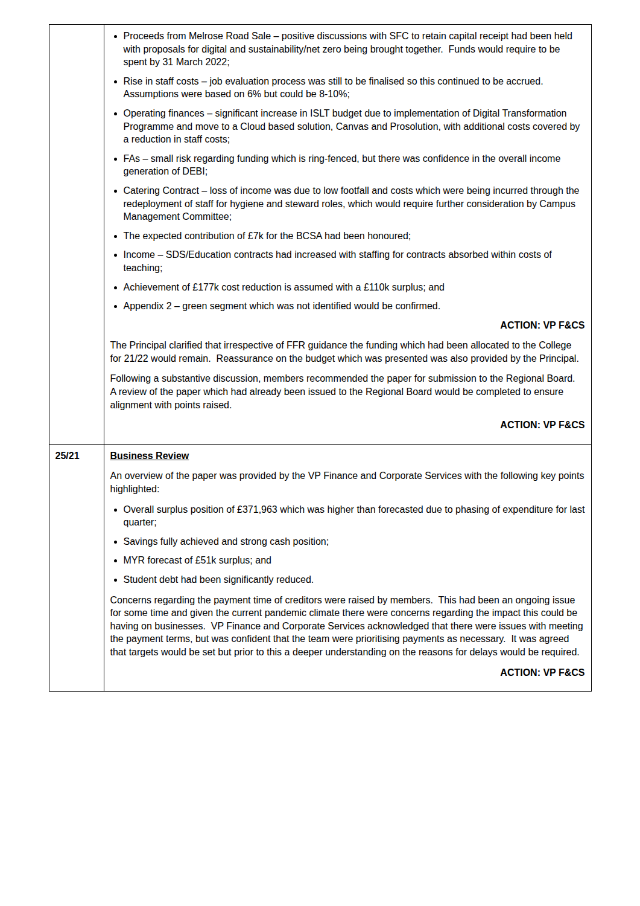| | Proceeds from Melrose Road Sale – positive discussions with SFC to retain capital receipt had been held with proposals for digital and sustainability/net zero being brought together. Funds would require to be spent by 31 March 2022; Rise in staff costs – job evaluation process was still to be finalised so this continued to be accrued. Assumptions were based on 6% but could be 8-10%; Operating finances – significant increase in ISLT budget due to implementation of Digital Transformation Programme and move to a Cloud based solution, Canvas and Prosolution, with additional costs covered by a reduction in staff costs; FAs – small risk regarding funding which is ring-fenced, but there was confidence in the overall income generation of DEBI; Catering Contract – loss of income was due to low footfall and costs which were being incurred through the redeployment of staff for hygiene and steward roles, which would require further consideration by Campus Management Committee; The expected contribution of £7k for the BCSA had been honoured; Income – SDS/Education contracts had increased with staffing for contracts absorbed within costs of teaching; Achievement of £177k cost reduction is assumed with a £110k surplus; and Appendix 2 – green segment which was not identified would be confirmed. ACTION: VP F&CS The Principal clarified that irrespective of FFR guidance the funding which had been allocated to the College for 21/22 would remain. Reassurance on the budget which was presented was also provided by the Principal. Following a substantive discussion, members recommended the paper for submission to the Regional Board. A review of the paper which had already been issued to the Regional Board would be completed to ensure alignment with points raised. ACTION: VP F&CS |
| 25/21 | Business Review An overview of the paper was provided by the VP Finance and Corporate Services with the following key points highlighted: Overall surplus position of £371,963 which was higher than forecasted due to phasing of expenditure for last quarter; Savings fully achieved and strong cash position; MYR forecast of £51k surplus; and Student debt had been significantly reduced. Concerns regarding the payment time of creditors were raised by members. This had been an ongoing issue for some time and given the current pandemic climate there were concerns regarding the impact this could be having on businesses. VP Finance and Corporate Services acknowledged that there were issues with meeting the payment terms, but was confident that the team were prioritising payments as necessary. It was agreed that targets would be set but prior to this a deeper understanding on the reasons for delays would be required. ACTION: VP F&CS |